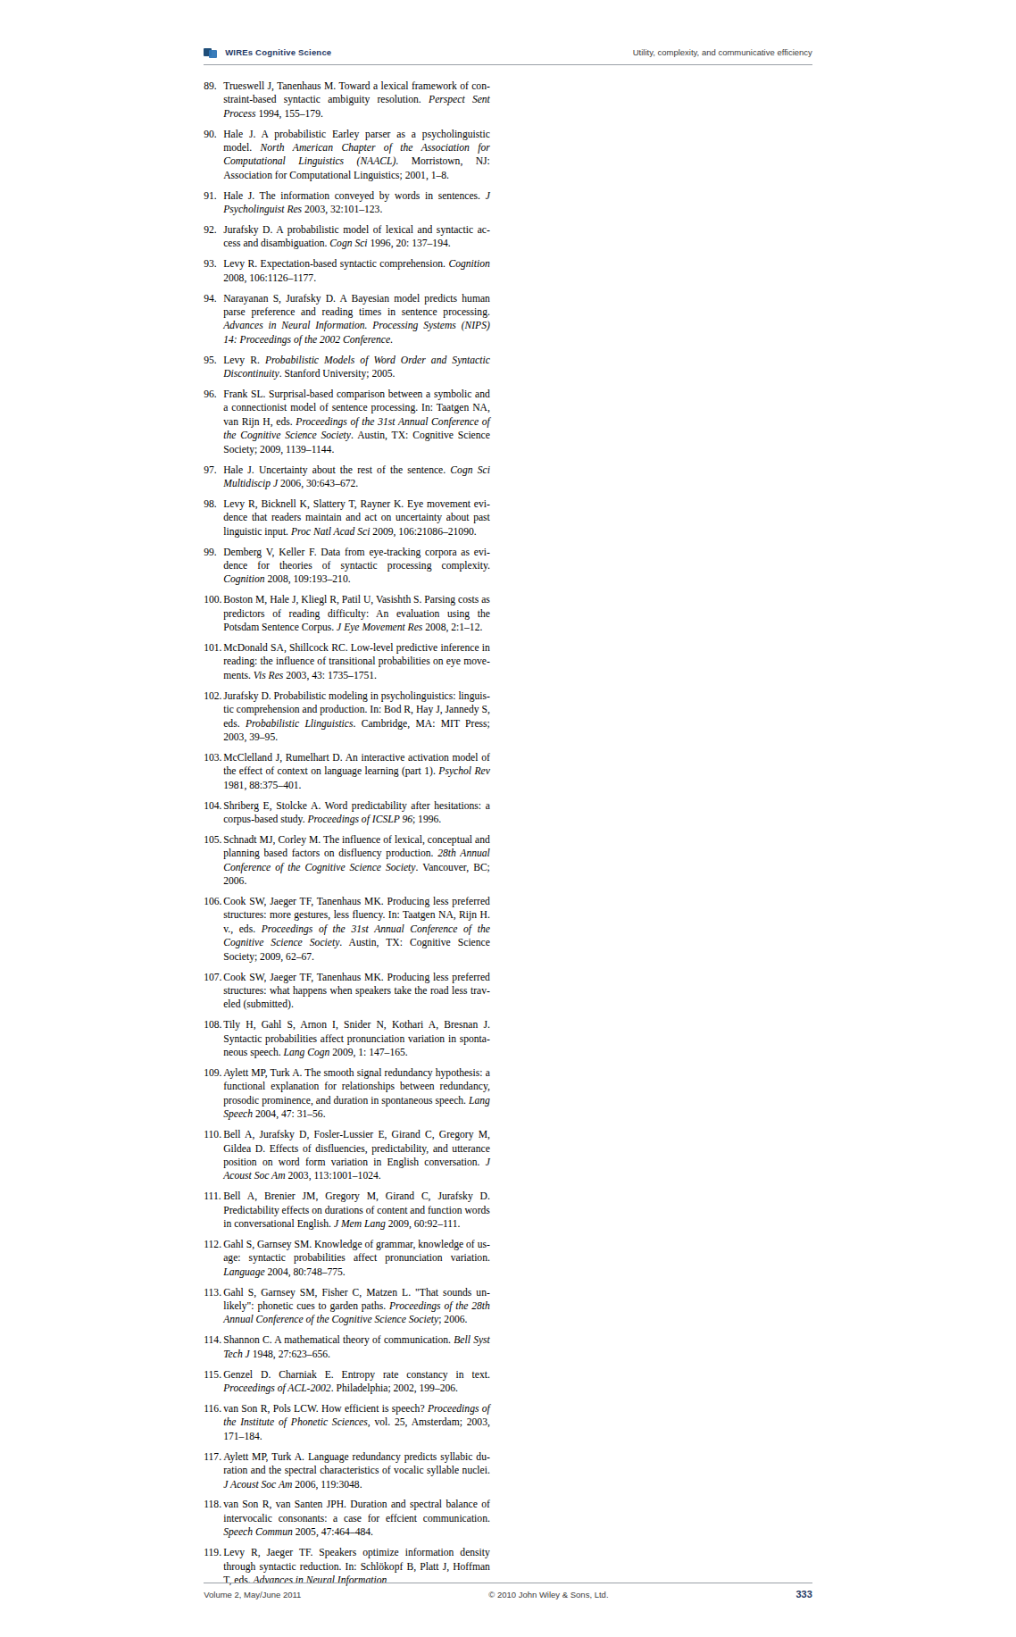WIREs Cognitive Science
Utility, complexity, and communicative efficiency
89. Trueswell J, Tanenhaus M. Toward a lexical framework of constraint-based syntactic ambiguity resolution. Perspect Sent Process 1994, 155–179.
90. Hale J. A probabilistic Earley parser as a psycholinguistic model. North American Chapter of the Association for Computational Linguistics (NAACL). Morristown, NJ: Association for Computational Linguistics; 2001, 1–8.
91. Hale J. The information conveyed by words in sentences. J Psycholinguist Res 2003, 32:101–123.
92. Jurafsky D. A probabilistic model of lexical and syntactic access and disambiguation. Cogn Sci 1996, 20: 137–194.
93. Levy R. Expectation-based syntactic comprehension. Cognition 2008, 106:1126–1177.
94. Narayanan S, Jurafsky D. A Bayesian model predicts human parse preference and reading times in sentence processing. Advances in Neural Information. Processing Systems (NIPS) 14: Proceedings of the 2002 Conference.
95. Levy R. Probabilistic Models of Word Order and Syntactic Discontinuity. Stanford University; 2005.
96. Frank SL. Surprisal-based comparison between a symbolic and a connectionist model of sentence processing. In: Taatgen NA, van Rijn H, eds. Proceedings of the 31st Annual Conference of the Cognitive Science Society. Austin, TX: Cognitive Science Society; 2009, 1139–1144.
97. Hale J. Uncertainty about the rest of the sentence. Cogn Sci Multidiscip J 2006, 30:643–672.
98. Levy R, Bicknell K, Slattery T, Rayner K. Eye movement evidence that readers maintain and act on uncertainty about past linguistic input. Proc Natl Acad Sci 2009, 106:21086–21090.
99. Demberg V, Keller F. Data from eye-tracking corpora as evidence for theories of syntactic processing complexity. Cognition 2008, 109:193–210.
100. Boston M, Hale J, Kliegl R, Patil U, Vasishth S. Parsing costs as predictors of reading difficulty: An evaluation using the Potsdam Sentence Corpus. J Eye Movement Res 2008, 2:1–12.
101. McDonald SA, Shillcock RC. Low-level predictive inference in reading: the influence of transitional probabilities on eye movements. Vis Res 2003, 43: 1735–1751.
102. Jurafsky D. Probabilistic modeling in psycholinguistics: linguistic comprehension and production. In: Bod R, Hay J, Jannedy S, eds. Probabilistic Llinguistics. Cambridge, MA: MIT Press; 2003, 39–95.
103. McClelland J, Rumelhart D. An interactive activation model of the effect of context on language learning (part 1). Psychol Rev 1981, 88:375–401.
104. Shriberg E, Stolcke A. Word predictability after hesitations: a corpus-based study. Proceedings of ICSLP 96; 1996.
105. Schnadt MJ, Corley M. The influence of lexical, conceptual and planning based factors on disfluency production. 28th Annual Conference of the Cognitive Science Society. Vancouver, BC; 2006.
106. Cook SW, Jaeger TF, Tanenhaus MK. Producing less preferred structures: more gestures, less fluency. In: Taatgen NA, Rijn H. v., eds. Proceedings of the 31st Annual Conference of the Cognitive Science Society. Austin, TX: Cognitive Science Society; 2009, 62–67.
107. Cook SW, Jaeger TF, Tanenhaus MK. Producing less preferred structures: what happens when speakers take the road less traveled (submitted).
108. Tily H, Gahl S, Arnon I, Snider N, Kothari A, Bresnan J. Syntactic probabilities affect pronunciation variation in spontaneous speech. Lang Cogn 2009, 1: 147–165.
109. Aylett MP, Turk A. The smooth signal redundancy hypothesis: a functional explanation for relationships between redundancy, prosodic prominence, and duration in spontaneous speech. Lang Speech 2004, 47: 31–56.
110. Bell A, Jurafsky D, Fosler-Lussier E, Girand C, Gregory M, Gildea D. Effects of disfluencies, predictability, and utterance position on word form variation in English conversation. J Acoust Soc Am 2003, 113:1001–1024.
111. Bell A, Brenier JM, Gregory M, Girand C, Jurafsky D. Predictability effects on durations of content and function words in conversational English. J Mem Lang 2009, 60:92–111.
112. Gahl S, Garnsey SM. Knowledge of grammar, knowledge of usage: syntactic probabilities affect pronunciation variation. Language 2004, 80:748–775.
113. Gahl S, Garnsey SM, Fisher C, Matzen L. "That sounds unlikely": phonetic cues to garden paths. Proceedings of the 28th Annual Conference of the Cognitive Science Society; 2006.
114. Shannon C. A mathematical theory of communication. Bell Syst Tech J 1948, 27:623–656.
115. Genzel D. Charniak E. Entropy rate constancy in text. Proceedings of ACL-2002. Philadelphia; 2002, 199–206.
116. van Son R, Pols LCW. How efficient is speech? Proceedings of the Institute of Phonetic Sciences, vol. 25, Amsterdam; 2003, 171–184.
117. Aylett MP, Turk A. Language redundancy predicts syllabic duration and the spectral characteristics of vocalic syllable nuclei. J Acoust Soc Am 2006, 119:3048.
118. van Son R, van Santen JPH. Duration and spectral balance of intervocalic consonants: a case for effcient communication. Speech Commun 2005, 47:464–484.
119. Levy R, Jaeger TF. Speakers optimize information density through syntactic reduction. In: Schlökopf B, Platt J, Hoffman T, eds. Advances in Neural Information
Volume 2, May/June 2011
© 2010 John Wiley & Sons, Ltd.
333